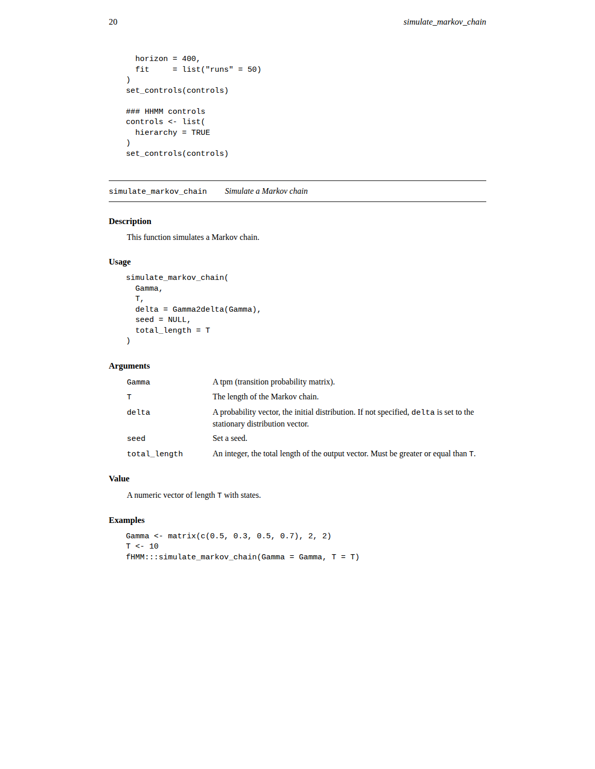20 simulate_markov_chain
  horizon = 400,
  fit     = list("runs" = 50)
)
set_controls(controls)

### HHMM controls
controls <- list(
  hierarchy = TRUE
)
set_controls(controls)
simulate_markov_chain Simulate a Markov chain
Description
This function simulates a Markov chain.
Usage
simulate_markov_chain(
  Gamma,
  T,
  delta = Gamma2delta(Gamma),
  seed = NULL,
  total_length = T
)
Arguments
Gamma
A tpm (transition probability matrix).
T
The length of the Markov chain.
delta
A probability vector, the initial distribution. If not specified, delta is set to the stationary distribution vector.
seed
Set a seed.
total_length
An integer, the total length of the output vector. Must be greater or equal than T.
Value
A numeric vector of length T with states.
Examples
Gamma <- matrix(c(0.5, 0.3, 0.5, 0.7), 2, 2)
T <- 10
fHMM:::simulate_markov_chain(Gamma = Gamma, T = T)